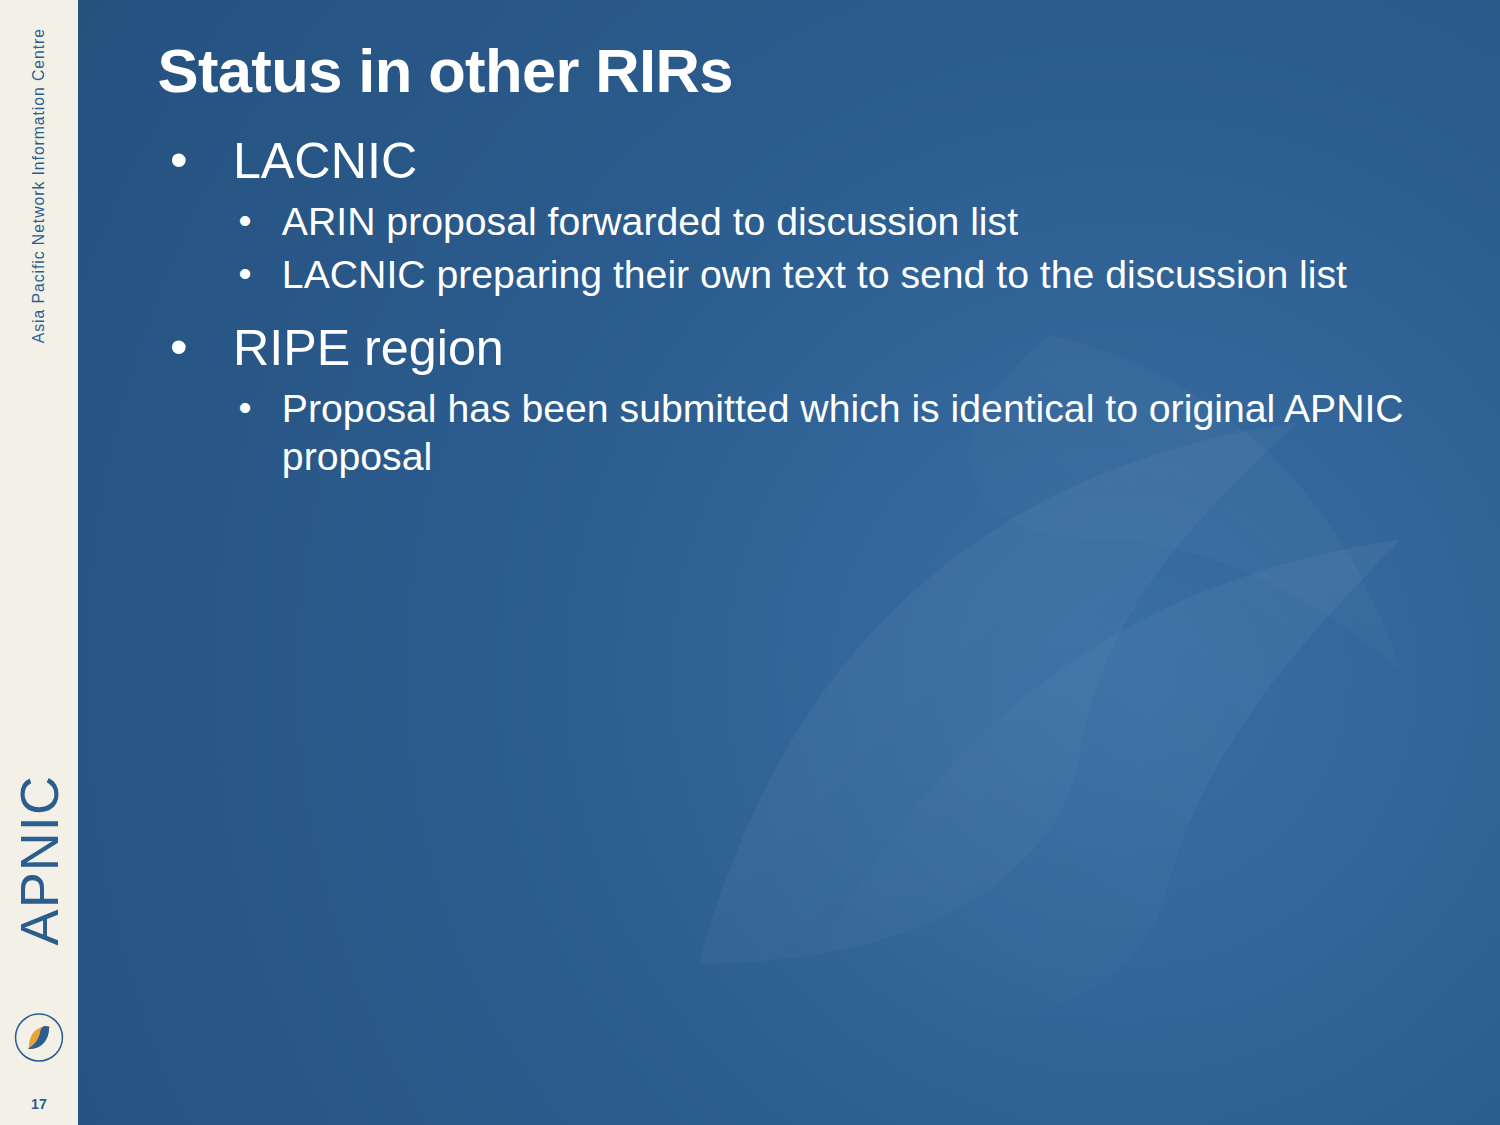Asia Pacific Network Information Centre
APNIC
17
Status in other RIRs
LACNIC
ARIN proposal forwarded to discussion list
LACNIC preparing their own text to send to the discussion list
RIPE region
Proposal has been submitted which is identical to original APNIC proposal